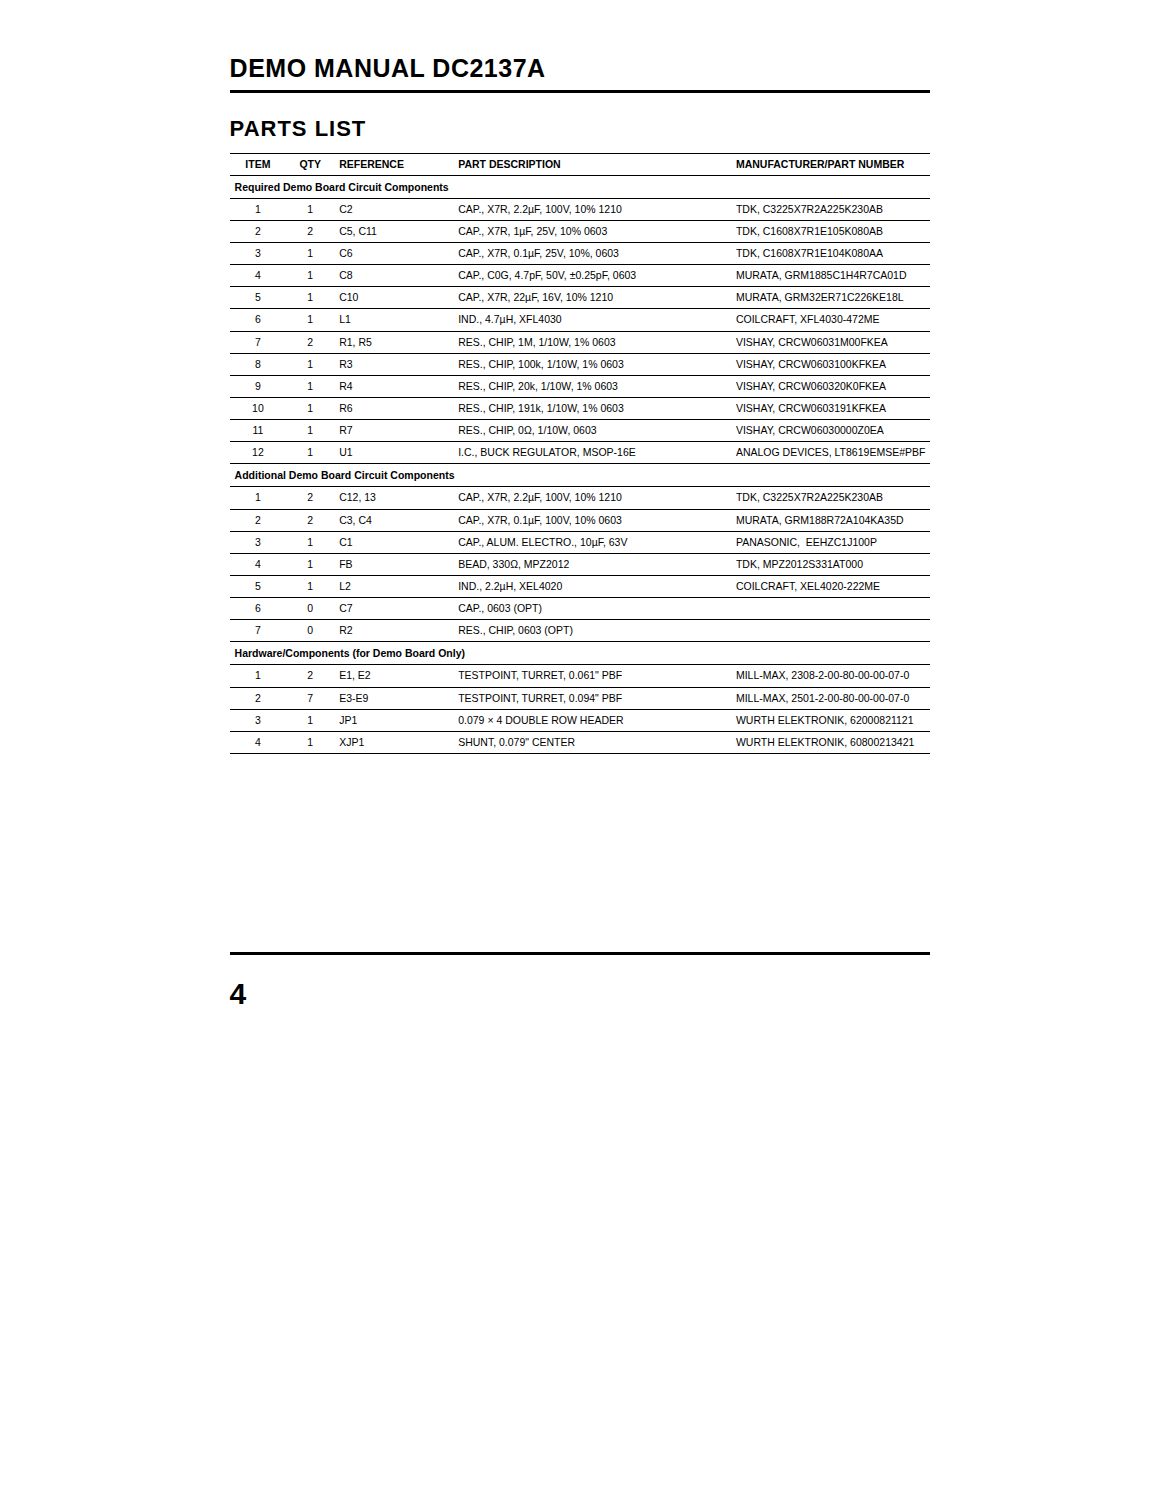DEMO MANUAL DC2137A
PARTS LIST
| ITEM | QTY | REFERENCE | PART DESCRIPTION | MANUFACTURER/PART NUMBER |
| --- | --- | --- | --- | --- |
| Required Demo Board Circuit Components |
| 1 | 1 | C2 | CAP., X7R, 2.2µF, 100V, 10% 1210 | TDK, C3225X7R2A225K230AB |
| 2 | 2 | C5, C11 | CAP., X7R, 1µF, 25V, 10% 0603 | TDK, C1608X7R1E105K080AB |
| 3 | 1 | C6 | CAP., X7R, 0.1µF, 25V, 10%, 0603 | TDK, C1608X7R1E104K080AA |
| 4 | 1 | C8 | CAP., C0G, 4.7pF, 50V, ±0.25pF, 0603 | MURATA, GRM1885C1H4R7CA01D |
| 5 | 1 | C10 | CAP., X7R, 22µF, 16V, 10% 1210 | MURATA, GRM32ER71C226KE18L |
| 6 | 1 | L1 | IND., 4.7µH, XFL4030 | COILCRAFT, XFL4030-472ME |
| 7 | 2 | R1, R5 | RES., CHIP, 1M, 1/10W, 1% 0603 | VISHAY, CRCW06031M00FKEA |
| 8 | 1 | R3 | RES., CHIP, 100k, 1/10W, 1% 0603 | VISHAY, CRCW0603100KFKEA |
| 9 | 1 | R4 | RES., CHIP, 20k, 1/10W, 1% 0603 | VISHAY, CRCW060320K0FKEA |
| 10 | 1 | R6 | RES., CHIP, 191k, 1/10W, 1% 0603 | VISHAY, CRCW0603191KFKEA |
| 11 | 1 | R7 | RES., CHIP, 0Ω, 1/10W, 0603 | VISHAY, CRCW06030000Z0EA |
| 12 | 1 | U1 | I.C., BUCK REGULATOR, MSOP-16E | ANALOG DEVICES, LT8619EMSE#PBF |
| Additional Demo Board Circuit Components |
| 1 | 2 | C12, 13 | CAP., X7R, 2.2µF, 100V, 10% 1210 | TDK, C3225X7R2A225K230AB |
| 2 | 2 | C3, C4 | CAP., X7R, 0.1µF, 100V, 10% 0603 | MURATA, GRM188R72A104KA35D |
| 3 | 1 | C1 | CAP., ALUM. ELECTRO., 10µF, 63V | PANASONIC, EEHZC1J100P |
| 4 | 1 | FB | BEAD, 330Ω, MPZ2012 | TDK, MPZ2012S331AT000 |
| 5 | 1 | L2 | IND., 2.2µH, XEL4020 | COILCRAFT, XEL4020-222ME |
| 6 | 0 | C7 | CAP., 0603 (OPT) | |
| 7 | 0 | R2 | RES., CHIP, 0603 (OPT) | |
| Hardware/Components (for Demo Board Only) |
| 1 | 2 | E1, E2 | TESTPOINT, TURRET, 0.061" PBF | MILL-MAX, 2308-2-00-80-00-00-07-0 |
| 2 | 7 | E3-E9 | TESTPOINT, TURRET, 0.094" PBF | MILL-MAX, 2501-2-00-80-00-00-07-0 |
| 3 | 1 | JP1 | 0.079 × 4 DOUBLE ROW HEADER | WURTH ELEKTRONIK, 62000821121 |
| 4 | 1 | XJP1 | SHUNT, 0.079" CENTER | WURTH ELEKTRONIK, 60800213421 |
4